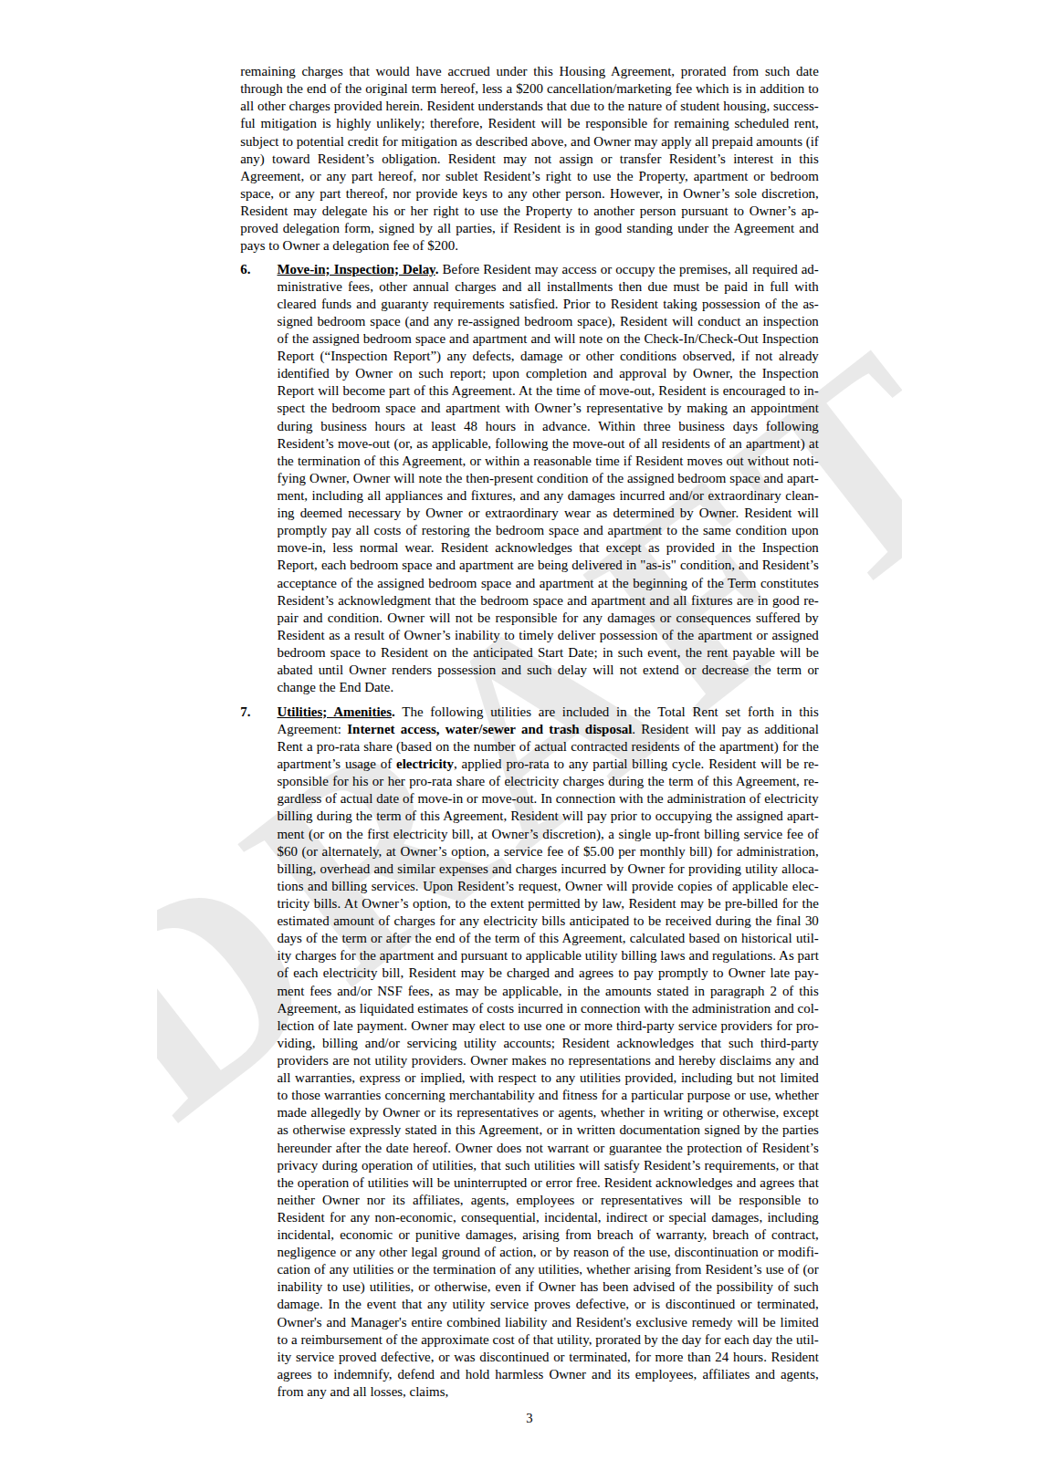DRAFT
remaining charges that would have accrued under this Housing Agreement, prorated from such date through the end of the original term hereof, less a $200 cancellation/marketing fee which is in addition to all other charges provided herein. Resident understands that due to the nature of student housing, successful mitigation is highly unlikely; therefore, Resident will be responsible for remaining scheduled rent, subject to potential credit for mitigation as described above, and Owner may apply all prepaid amounts (if any) toward Resident’s obligation. Resident may not assign or transfer Resident’s interest in this Agreement, or any part hereof, nor sublet Resident’s right to use the Property, apartment or bedroom space, or any part thereof, nor provide keys to any other person. However, in Owner’s sole discretion, Resident may delegate his or her right to use the Property to another person pursuant to Owner’s approved delegation form, signed by all parties, if Resident is in good standing under the Agreement and pays to Owner a delegation fee of $200.
6.
Move-in; Inspection; Delay. Before Resident may access or occupy the premises, all required administrative fees, other annual charges and all installments then due must be paid in full with cleared funds and guaranty requirements satisfied. Prior to Resident taking possession of the assigned bedroom space (and any re-assigned bedroom space), Resident will conduct an inspection of the assigned bedroom space and apartment and will note on the Check-In/Check-Out Inspection Report (“Inspection Report”) any defects, damage or other conditions observed, if not already identified by Owner on such report; upon completion and approval by Owner, the Inspection Report will become part of this Agreement. At the time of move-out, Resident is encouraged to inspect the bedroom space and apartment with Owner’s representative by making an appointment during business hours at least 48 hours in advance. Within three business days following Resident’s move-out (or, as applicable, following the move-out of all residents of an apartment) at the termination of this Agreement, or within a reasonable time if Resident moves out without notifying Owner, Owner will note the then-present condition of the assigned bedroom space and apartment, including all appliances and fixtures, and any damages incurred and/or extraordinary cleaning deemed necessary by Owner or extraordinary wear as determined by Owner. Resident will promptly pay all costs of restoring the bedroom space and apartment to the same condition upon move-in, less normal wear. Resident acknowledges that except as provided in the Inspection Report, each bedroom space and apartment are being delivered in "as-is" condition, and Resident’s acceptance of the assigned bedroom space and apartment at the beginning of the Term constitutes Resident’s acknowledgment that the bedroom space and apartment and all fixtures are in good repair and condition. Owner will not be responsible for any damages or consequences suffered by Resident as a result of Owner’s inability to timely deliver possession of the apartment or assigned bedroom space to Resident on the anticipated Start Date; in such event, the rent payable will be abated until Owner renders possession and such delay will not extend or decrease the term or change the End Date.
7.
Utilities; Amenities. The following utilities are included in the Total Rent set forth in this Agreement: Internet access, water/sewer and trash disposal. Resident will pay as additional Rent a pro-rata share (based on the number of actual contracted residents of the apartment) for the apartment’s usage of electricity, applied pro-rata to any partial billing cycle. Resident will be responsible for his or her pro-rata share of electricity charges during the term of this Agreement, regardless of actual date of move-in or move-out. In connection with the administration of electricity billing during the term of this Agreement, Resident will pay prior to occupying the assigned apartment (or on the first electricity bill, at Owner’s discretion), a single up-front billing service fee of $60 (or alternately, at Owner’s option, a service fee of $5.00 per monthly bill) for administration, billing, overhead and similar expenses and charges incurred by Owner for providing utility allocations and billing services. Upon Resident’s request, Owner will provide copies of applicable electricity bills. At Owner’s option, to the extent permitted by law, Resident may be pre-billed for the estimated amount of charges for any electricity bills anticipated to be received during the final 30 days of the term or after the end of the term of this Agreement, calculated based on historical utility charges for the apartment and pursuant to applicable utility billing laws and regulations. As part of each electricity bill, Resident may be charged and agrees to pay promptly to Owner late payment fees and/or NSF fees, as may be applicable, in the amounts stated in paragraph 2 of this Agreement, as liquidated estimates of costs incurred in connection with the administration and collection of late payment. Owner may elect to use one or more third-party service providers for providing, billing and/or servicing utility accounts; Resident acknowledges that such third-party providers are not utility providers. Owner makes no representations and hereby disclaims any and all warranties, express or implied, with respect to any utilities provided, including but not limited to those warranties concerning merchantability and fitness for a particular purpose or use, whether made allegedly by Owner or its representatives or agents, whether in writing or otherwise, except as otherwise expressly stated in this Agreement, or in written documentation signed by the parties hereunder after the date hereof. Owner does not warrant or guarantee the protection of Resident’s privacy during operation of utilities, that such utilities will satisfy Resident’s requirements, or that the operation of utilities will be uninterrupted or error free. Resident acknowledges and agrees that neither Owner nor its affiliates, agents, employees or representatives will be responsible to Resident for any non-economic, consequential, incidental, indirect or special damages, including incidental, economic or punitive damages, arising from breach of warranty, breach of contract, negligence or any other legal ground of action, or by reason of the use, discontinuation or modification of any utilities or the termination of any utilities, whether arising from Resident’s use of (or inability to use) utilities, or otherwise, even if Owner has been advised of the possibility of such damage. In the event that any utility service proves defective, or is discontinued or terminated, Owner's and Manager's entire combined liability and Resident's exclusive remedy will be limited to a reimbursement of the approximate cost of that utility, prorated by the day for each day the utility service proved defective, or was discontinued or terminated, for more than 24 hours. Resident agrees to indemnify, defend and hold harmless Owner and its employees, affiliates and agents, from any and all losses, claims,
3